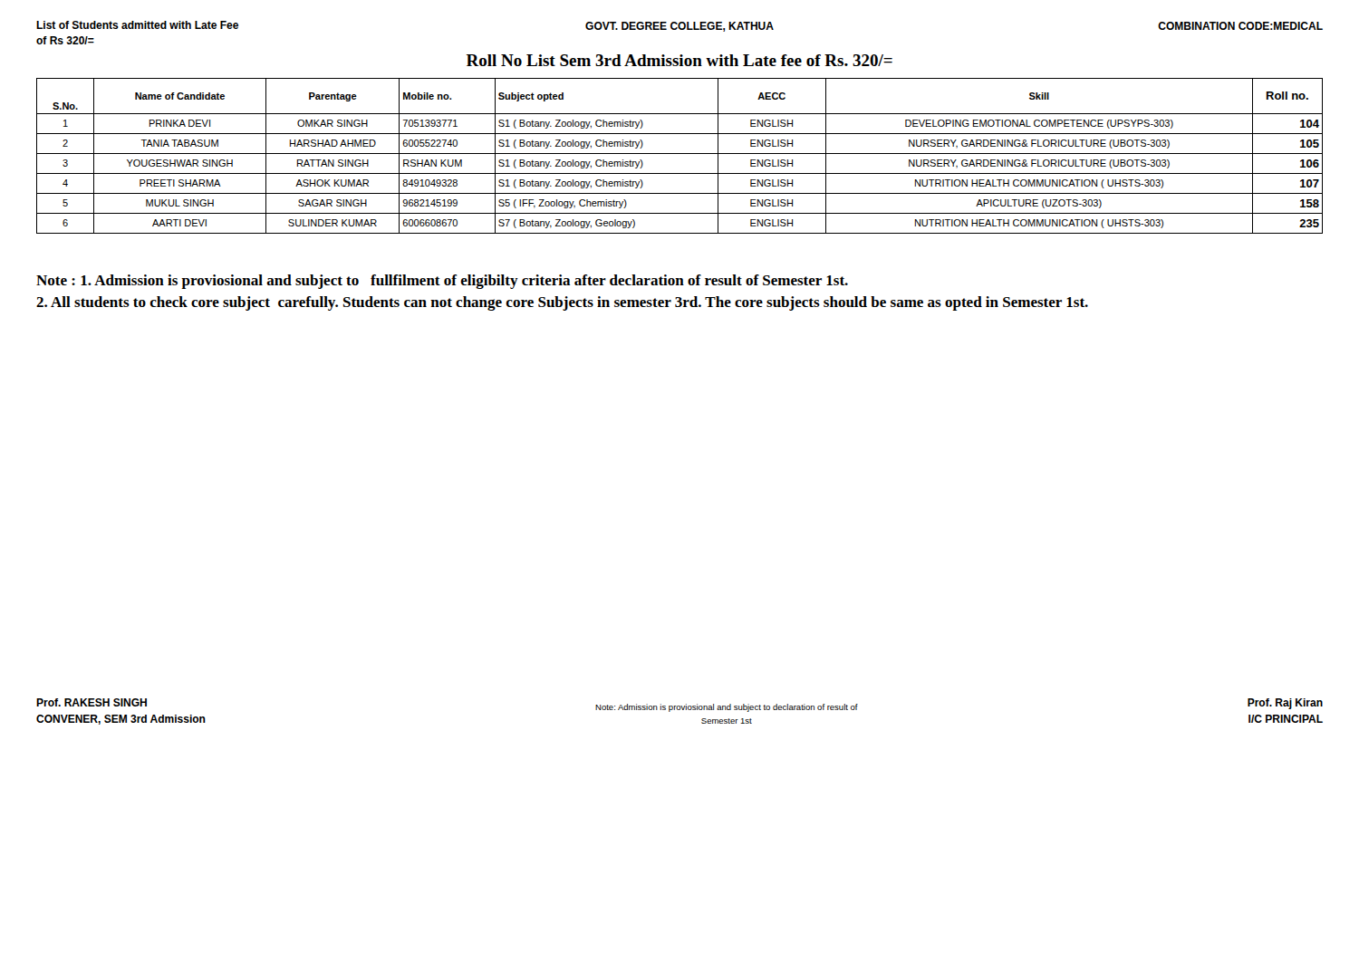List of Students admitted with Late Fee
of Rs 320/=
GOVT. DEGREE COLLEGE, KATHUA
COMBINATION CODE:MEDICAL
Roll No List Sem 3rd Admission with Late fee of Rs. 320/=
| S.No. | Name of Candidate | Parentage | Mobile no. | Subject opted | AECC | Skill | Roll no. |
| --- | --- | --- | --- | --- | --- | --- | --- |
| 1 | PRINKA DEVI | OMKAR SINGH | 7051393771 | S1 ( Botany. Zoology, Chemistry) | ENGLISH | DEVELOPING EMOTIONAL COMPETENCE (UPSYPS-303) | 104 |
| 2 | TANIA TABASUM | HARSHAD AHMED | 6005522740 | S1 ( Botany. Zoology, Chemistry) | ENGLISH | NURSERY, GARDENING& FLORICULTURE (UBOTS-303) | 105 |
| 3 | YOUGESHWAR SINGH | RATTAN SINGH | RSHAN KUM | S1 ( Botany. Zoology, Chemistry) | ENGLISH | NURSERY, GARDENING& FLORICULTURE (UBOTS-303) | 106 |
| 4 | PREETI SHARMA | ASHOK KUMAR | 8491049328 | S1 ( Botany. Zoology, Chemistry) | ENGLISH | NUTRITION HEALTH COMMUNICATION ( UHSTS-303) | 107 |
| 5 | MUKUL SINGH | SAGAR SINGH | 9682145199 | S5 ( IFF, Zoology, Chemistry) | ENGLISH | APICULTURE (UZOTS-303) | 158 |
| 6 | AARTI DEVI | SULINDER KUMAR | 6006608670 | S7 ( Botany, Zoology, Geology) | ENGLISH | NUTRITION HEALTH COMMUNICATION ( UHSTS-303) | 235 |
Note : 1. Admission is proviosional and subject to fullfilment of eligibilty criteria after declaration of result of Semester 1st.
2. All students to check core subject carefully. Students can not change core Subjects in semester 3rd. The core subjects should be same as opted in Semester 1st.
Prof. RAKESH SINGH
CONVENER, SEM 3rd Admission
Note: Admission is proviosional and subject to declaration of result of
Semester 1st
Prof. Raj Kiran
I/C PRINCIPAL